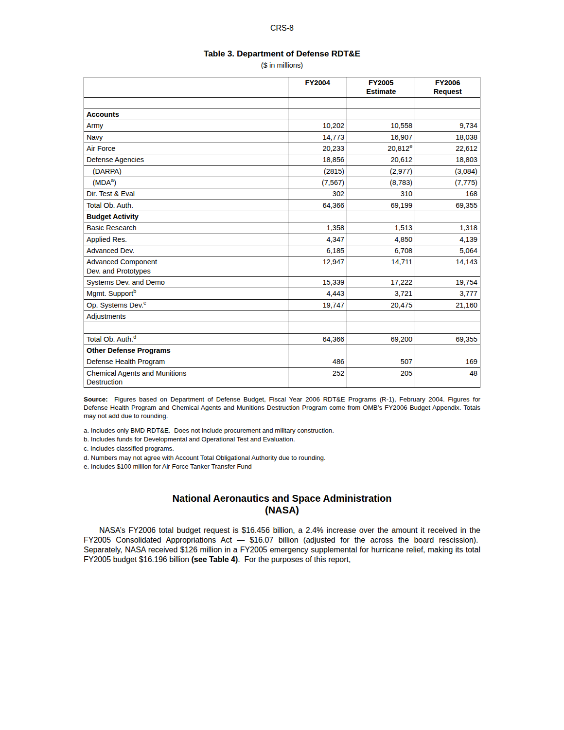CRS-8
Table 3. Department of Defense RDT&E
($ in millions)
| | FY2004 | FY2005 Estimate | FY2006 Request |
| --- | --- | --- | --- |
| Accounts | | | |
| Army | 10,202 | 10,558 | 9,734 |
| Navy | 14,773 | 16,907 | 18,038 |
| Air Force | 20,233 | 20,812 e | 22,612 |
| Defense Agencies | 18,856 | 20,612 | 18,803 |
| (DARPA) | (2815) | (2,977) | (3,084) |
| (MDA a ) | (7,567) | (8,783) | (7,775) |
| Dir. Test & Eval | 302 | 310 | 168 |
| Total Ob. Auth. | 64,366 | 69,199 | 69,355 |
| Budget Activity | | | |
| Basic Research | 1,358 | 1,513 | 1,318 |
| Applied Res. | 4,347 | 4,850 | 4,139 |
| Advanced Dev. | 6,185 | 6,708 | 5,064 |
| Advanced Component Dev. and Prototypes | 12,947 | 14,711 | 14,143 |
| Systems Dev. and Demo | 15,339 | 17,222 | 19,754 |
| Mgmt. Support b | 4,443 | 3,721 | 3,777 |
| Op. Systems Dev. c | 19,747 | 20,475 | 21,160 |
| Adjustments | | | |
| Total Ob. Auth. d | 64,366 | 69,200 | 69,355 |
| Other Defense Programs | | | |
| Defense Health Program | 486 | 507 | 169 |
| Chemical Agents and Munitions Destruction | 252 | 205 | 48 |
Source: Figures based on Department of Defense Budget, Fiscal Year 2006 RDT&E Programs (R-1), February 2004. Figures for Defense Health Program and Chemical Agents and Munitions Destruction Program come from OMB’s FY2006 Budget Appendix. Totals may not add due to rounding.
a. Includes only BMD RDT&E. Does not include procurement and military construction.
b. Includes funds for Developmental and Operational Test and Evaluation.
c. Includes classified programs.
d. Numbers may not agree with Account Total Obligational Authority due to rounding.
e. Includes $100 million for Air Force Tanker Transfer Fund
National Aeronautics and Space Administration
(NASA)
NASA’s FY2006 total budget request is $16.456 billion, a 2.4% increase over the amount it received in the FY2005 Consolidated Appropriations Act — $16.07 billion (adjusted for the across the board rescission). Separately, NASA received $126 million in a FY2005 emergency supplemental for hurricane relief, making its total FY2005 budget $16.196 billion (see Table 4). For the purposes of this report,